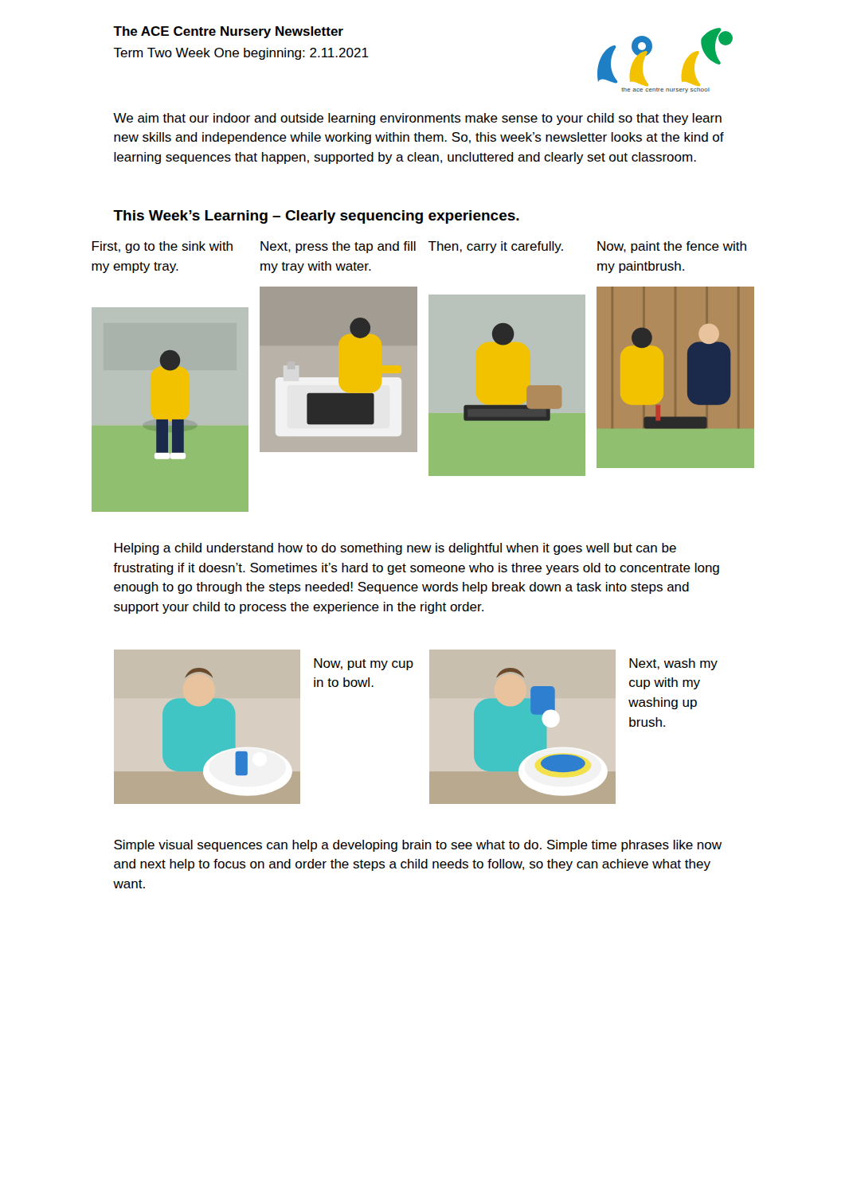The ACE Centre Nursery Newsletter
Term Two Week One beginning: 2.11.2021
the ace centre nursery school
We aim that our indoor and outside learning environments make sense to your child so that they learn new skills and independence while working within them. So, this week’s newsletter looks at the kind of learning sequences that happen, supported by a clean, uncluttered and clearly set out classroom.
This Week’s Learning – Clearly sequencing experiences.
First, go to the sink with my empty tray.
Next, press the tap and fill my tray with water.
Then, carry it carefully.
Now, paint the fence with my paintbrush.
Helping a child understand how to do something new is delightful when it goes well but can be frustrating if it doesn’t. Sometimes it’s hard to get someone who is three years old to concentrate long enough to go through the steps needed! Sequence words help break down a task into steps and support your child to process the experience in the right order.
Now, put my cup in to bowl.
Next, wash my cup with my washing up brush.
Simple visual sequences can help a developing brain to see what to do. Simple time phrases like now and next help to focus on and order the steps a child needs to follow, so they can achieve what they want.